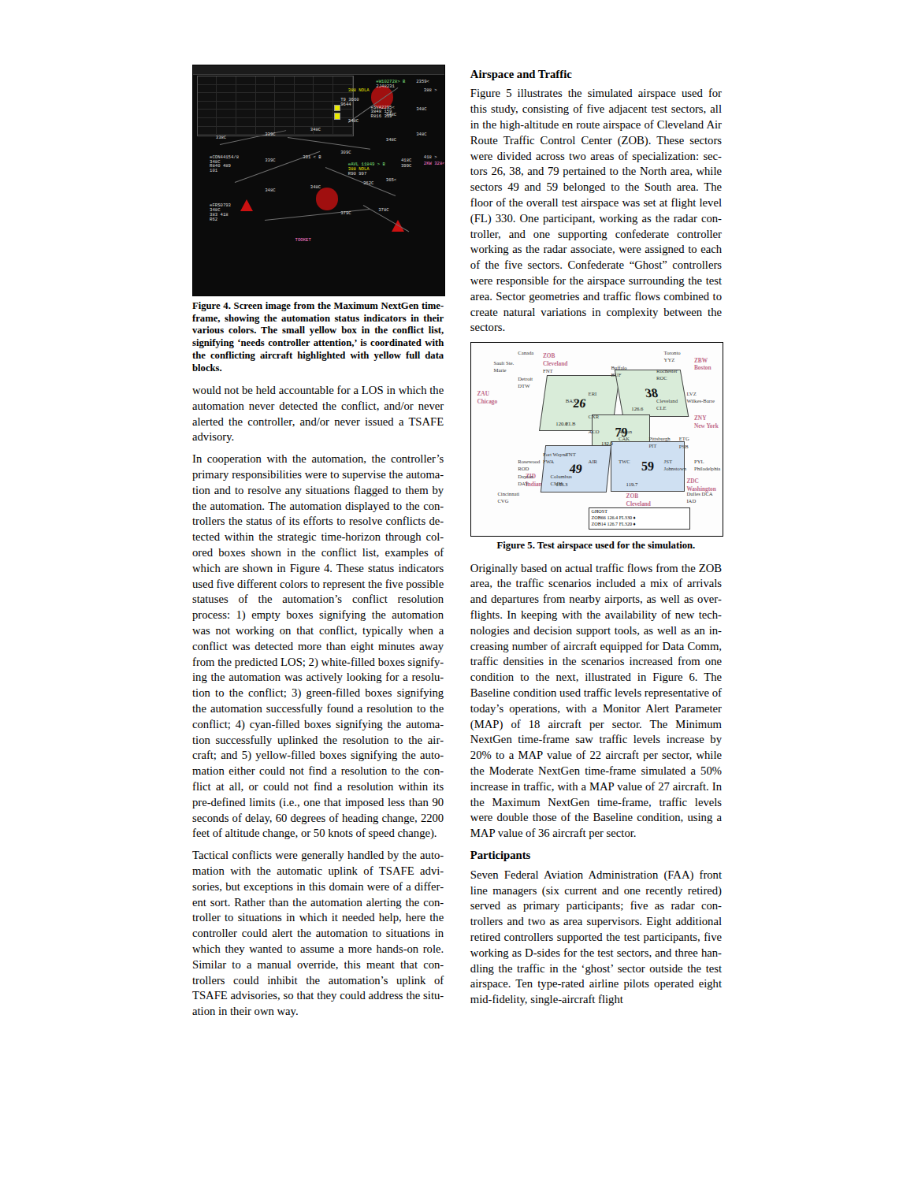eW102728> B
2J48231
388 NOLA
338C
339C
348C
348C
348C
348C
eCON44154/8
348C
R840 489
101
339C
331 < B
309C
eAVL 11849 > B
388 NOLA
R90 997
418C
399C
418 >
2KW 328<
348C
348C
362C
365<
eFRS0793
348C
383 418
R62
379C
378C
TOOKET
2359<
388 >
348C
348C
eSVA2295<
3848 159
R816 339
T9 3660
9644
Figure 4. Screen image from the Maximum NextGen time-frame, showing the automation status indicators in their various colors. The small yellow box in the conflict list, signifying ‘needs controller attention,’ is coordinated with the conflicting aircraft highlighted with yellow full data blocks.
would not be held accountable for a LOS in which the automation never detected the conflict, and/or never alerted the controller, and/or never issued a TSAFE advisory.
In cooperation with the automation, the controller’s primary responsibilities were to supervise the automation and to resolve any situations flagged to them by the automation. The automation displayed to the controllers the status of its efforts to resolve conflicts detected within the strategic time-horizon through colored boxes shown in the conflict list, examples of which are shown in Figure 4. These status indicators used five different colors to represent the five possible statuses of the automation’s conflict resolution process: 1) empty boxes signifying the automation was not working on that conflict, typically when a conflict was detected more than eight minutes away from the predicted LOS; 2) white-filled boxes signifying the automation was actively looking for a resolution to the conflict; 3) green-filled boxes signifying the automation successfully found a resolution to the conflict; 4) cyan-filled boxes signifying the automation successfully uplinked the resolution to the aircraft; and 5) yellow-filled boxes signifying the automation either could not find a resolution to the conflict at all, or could not find a resolution within its pre-defined limits (i.e., one that imposed less than 90 seconds of delay, 60 degrees of heading change, 2200 feet of altitude change, or 50 knots of speed change).
Tactical conflicts were generally handled by the automation with the automatic uplink of TSAFE advisories, but exceptions in this domain were of a different sort. Rather than the automation alerting the controller to situations in which it needed help, here the controller could alert the automation to situations in which they wanted to assume a more hands-on role. Similar to a manual override, this meant that controllers could inhibit the automation’s uplink of TSAFE advisories, so that they could address the situation in their own way.
Airspace and Traffic
Figure 5 illustrates the simulated airspace used for this study, consisting of five adjacent test sectors, all in the high-altitude en route airspace of Cleveland Air Route Traffic Control Center (ZOB). These sectors were divided across two areas of specialization: sectors 26, 38, and 79 pertained to the North area, while sectors 49 and 59 belonged to the South area. The floor of the overall test airspace was set at flight level (FL) 330. One participant, working as the radar controller, and one supporting confederate controller working as the radar associate, were assigned to each of the five sectors. Confederate “Ghost” controllers were responsible for the airspace surrounding the test area. Sector geometries and traffic flows combined to create natural variations in complexity between the sectors.
ZOB
Cleveland
ZAU
Chicago
ZBW
Boston
ZNY
New York
ZID
Indianapolis
ZOB
Cleveland
ZDC
Washington
Canada
Sault Ste.
Marie
Toronto
YYZ
26
38
79
49
59
120.0
126.6
132.0
133.3
119.7
Detroit
DTW
FNT
Buffalo
BUF
Rochester
ROC
LVZ
Wilkes-Barre
Cleveland
CLE
ERI
BAX
CXR
ELB
ACO
Akron
CAK
Pittsburgh
PIT
ETG
PSB
JST
Johnstown
TWC
AIR
TNT
Fort Wayne
FWA
Rosewood
ROD
Dayton
DAY
Columbus
CMH
Cincinnati
CVG
Dulles
IAD
DCA
PYL
Philadelphia
GHOST
ZOB66 126.4 FL330 ♦
ZOB14 126.7 FL320 ♦
Figure 5. Test airspace used for the simulation.
Originally based on actual traffic flows from the ZOB area, the traffic scenarios included a mix of arrivals and departures from nearby airports, as well as overflights. In keeping with the availability of new technologies and decision support tools, as well as an increasing number of aircraft equipped for Data Comm, traffic densities in the scenarios increased from one condition to the next, illustrated in Figure 6. The Baseline condition used traffic levels representative of today’s operations, with a Monitor Alert Parameter (MAP) of 18 aircraft per sector. The Minimum NextGen time-frame saw traffic levels increase by 20% to a MAP value of 22 aircraft per sector, while the Moderate NextGen time-frame simulated a 50% increase in traffic, with a MAP value of 27 aircraft. In the Maximum NextGen time-frame, traffic levels were double those of the Baseline condition, using a MAP value of 36 aircraft per sector.
Participants
Seven Federal Aviation Administration (FAA) front line managers (six current and one recently retired) served as primary participants; five as radar controllers and two as area supervisors. Eight additional retired controllers supported the test participants, five working as D-sides for the test sectors, and three handling the traffic in the ‘ghost’ sector outside the test airspace. Ten type-rated airline pilots operated eight mid-fidelity, single-aircraft flight